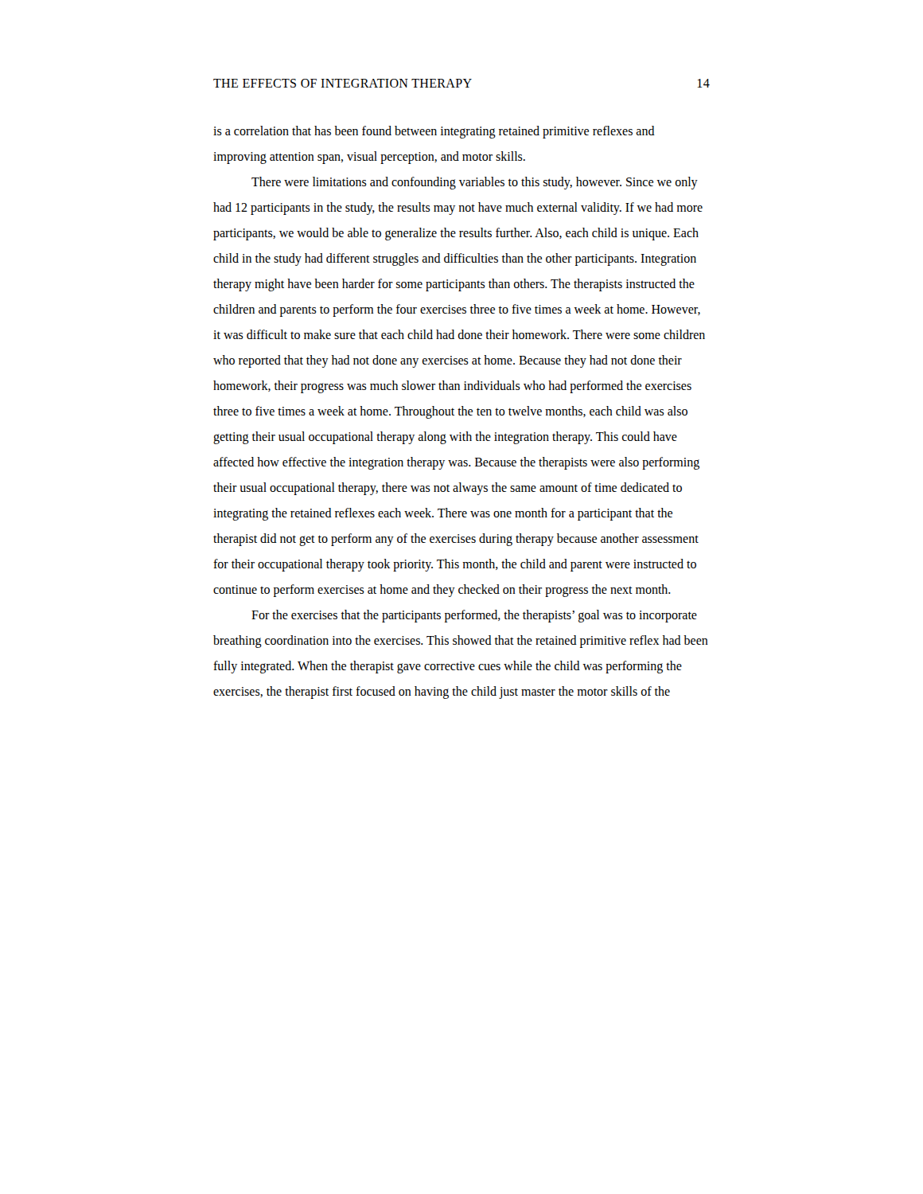The Effects of Integration Therapy 14
is a correlation that has been found between integrating retained primitive reflexes and improving attention span, visual perception, and motor skills.
There were limitations and confounding variables to this study, however. Since we only had 12 participants in the study, the results may not have much external validity. If we had more participants, we would be able to generalize the results further. Also, each child is unique. Each child in the study had different struggles and difficulties than the other participants. Integration therapy might have been harder for some participants than others. The therapists instructed the children and parents to perform the four exercises three to five times a week at home. However, it was difficult to make sure that each child had done their homework. There were some children who reported that they had not done any exercises at home. Because they had not done their homework, their progress was much slower than individuals who had performed the exercises three to five times a week at home. Throughout the ten to twelve months, each child was also getting their usual occupational therapy along with the integration therapy. This could have affected how effective the integration therapy was. Because the therapists were also performing their usual occupational therapy, there was not always the same amount of time dedicated to integrating the retained reflexes each week. There was one month for a participant that the therapist did not get to perform any of the exercises during therapy because another assessment for their occupational therapy took priority. This month, the child and parent were instructed to continue to perform exercises at home and they checked on their progress the next month.
For the exercises that the participants performed, the therapists’ goal was to incorporate breathing coordination into the exercises. This showed that the retained primitive reflex had been fully integrated. When the therapist gave corrective cues while the child was performing the exercises, the therapist first focused on having the child just master the motor skills of the